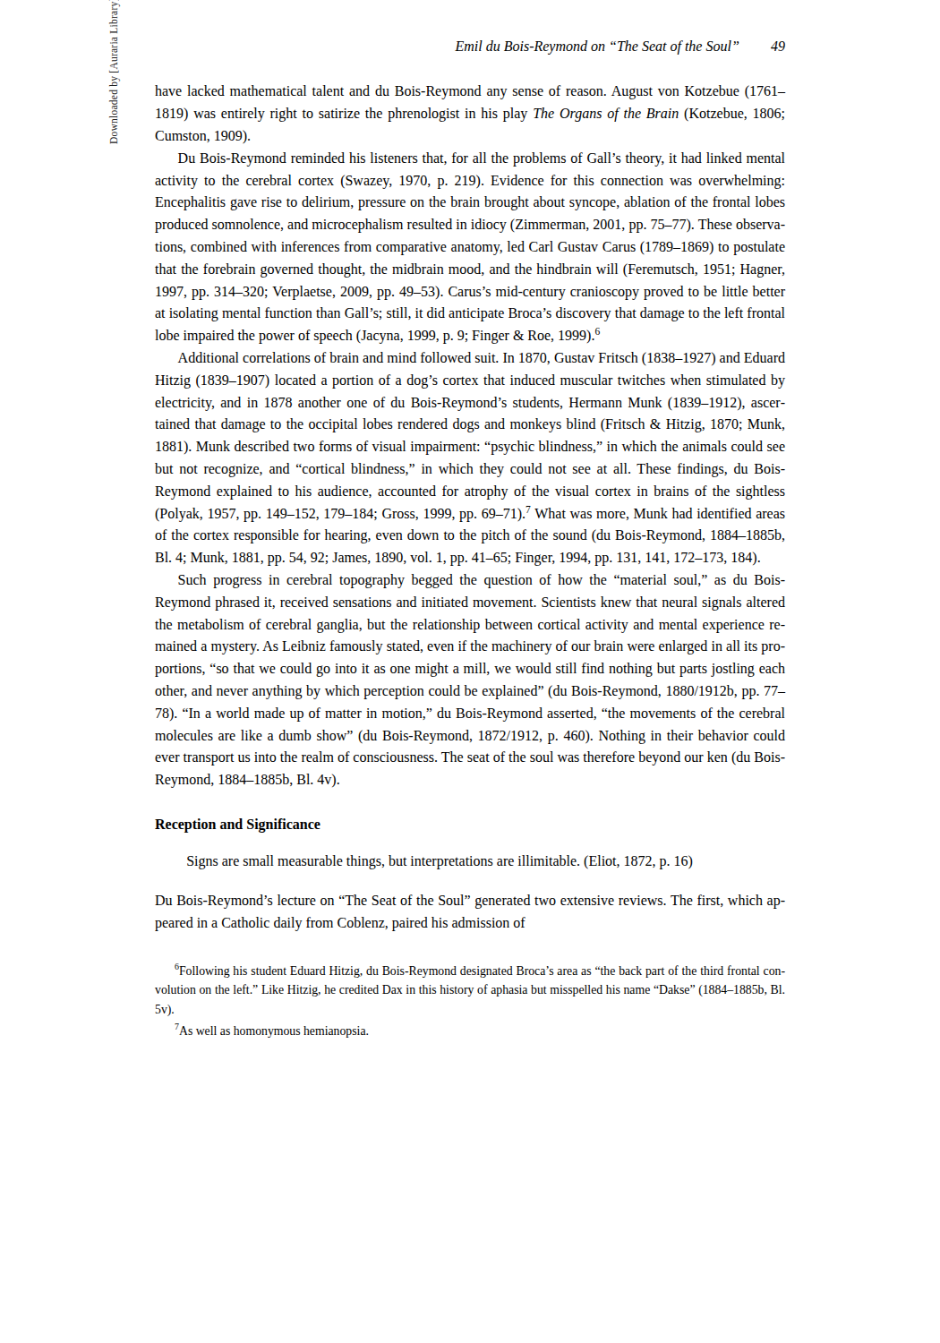Downloaded by [Auraria Library] at 10:53 03 March 2014
Emil du Bois-Reymond on “The Seat of the Soul”49
have lacked mathematical talent and du Bois-Reymond any sense of reason. August von Kotzebue (1761–1819) was entirely right to satirize the phrenologist in his play The Organs of the Brain (Kotzebue, 1806; Cumston, 1909).
Du Bois-Reymond reminded his listeners that, for all the problems of Gall’s theory, it had linked mental activity to the cerebral cortex (Swazey, 1970, p. 219). Evidence for this connection was overwhelming: Encephalitis gave rise to delirium, pressure on the brain brought about syncope, ablation of the frontal lobes produced somnolence, and microcephalism resulted in idiocy (Zimmerman, 2001, pp. 75–77). These observations, combined with inferences from comparative anatomy, led Carl Gustav Carus (1789–1869) to postulate that the forebrain governed thought, the midbrain mood, and the hindbrain will (Feremutsch, 1951; Hagner, 1997, pp. 314–320; Verplaetse, 2009, pp. 49–53). Carus’s mid-century cranioscopy proved to be little better at isolating mental function than Gall’s; still, it did anticipate Broca’s discovery that damage to the left frontal lobe impaired the power of speech (Jacyna, 1999, p. 9; Finger & Roe, 1999).6
Additional correlations of brain and mind followed suit. In 1870, Gustav Fritsch (1838–1927) and Eduard Hitzig (1839–1907) located a portion of a dog’s cortex that induced muscular twitches when stimulated by electricity, and in 1878 another one of du Bois-Reymond’s students, Hermann Munk (1839–1912), ascertained that damage to the occipital lobes rendered dogs and monkeys blind (Fritsch & Hitzig, 1870; Munk, 1881). Munk described two forms of visual impairment: “psychic blindness,” in which the animals could see but not recognize, and “cortical blindness,” in which they could not see at all. These findings, du Bois-Reymond explained to his audience, accounted for atrophy of the visual cortex in brains of the sightless (Polyak, 1957, pp. 149–152, 179–184; Gross, 1999, pp. 69–71).7 What was more, Munk had identified areas of the cortex responsible for hearing, even down to the pitch of the sound (du Bois-Reymond, 1884–1885b, Bl. 4; Munk, 1881, pp. 54, 92; James, 1890, vol. 1, pp. 41–65; Finger, 1994, pp. 131, 141, 172–173, 184).
Such progress in cerebral topography begged the question of how the “material soul,” as du Bois-Reymond phrased it, received sensations and initiated movement. Scientists knew that neural signals altered the metabolism of cerebral ganglia, but the relationship between cortical activity and mental experience remained a mystery. As Leibniz famously stated, even if the machinery of our brain were enlarged in all its proportions, “so that we could go into it as one might a mill, we would still find nothing but parts jostling each other, and never anything by which perception could be explained” (du Bois-Reymond, 1880/1912b, pp. 77–78). “In a world made up of matter in motion,” du Bois-Reymond asserted, “the movements of the cerebral molecules are like a dumb show” (du Bois-Reymond, 1872/1912, p. 460). Nothing in their behavior could ever transport us into the realm of consciousness. The seat of the soul was therefore beyond our ken (du Bois-Reymond, 1884–1885b, Bl. 4v).
Reception and Significance
Signs are small measurable things, but interpretations are illimitable. (Eliot, 1872, p. 16)
Du Bois-Reymond’s lecture on “The Seat of the Soul” generated two extensive reviews. The first, which appeared in a Catholic daily from Coblenz, paired his admission of
6Following his student Eduard Hitzig, du Bois-Reymond designated Broca’s area as “the back part of the third frontal convolution on the left.” Like Hitzig, he credited Dax in this history of aphasia but misspelled his name “Dakse” (1884–1885b, Bl. 5v).
7As well as homonymous hemianopsia.